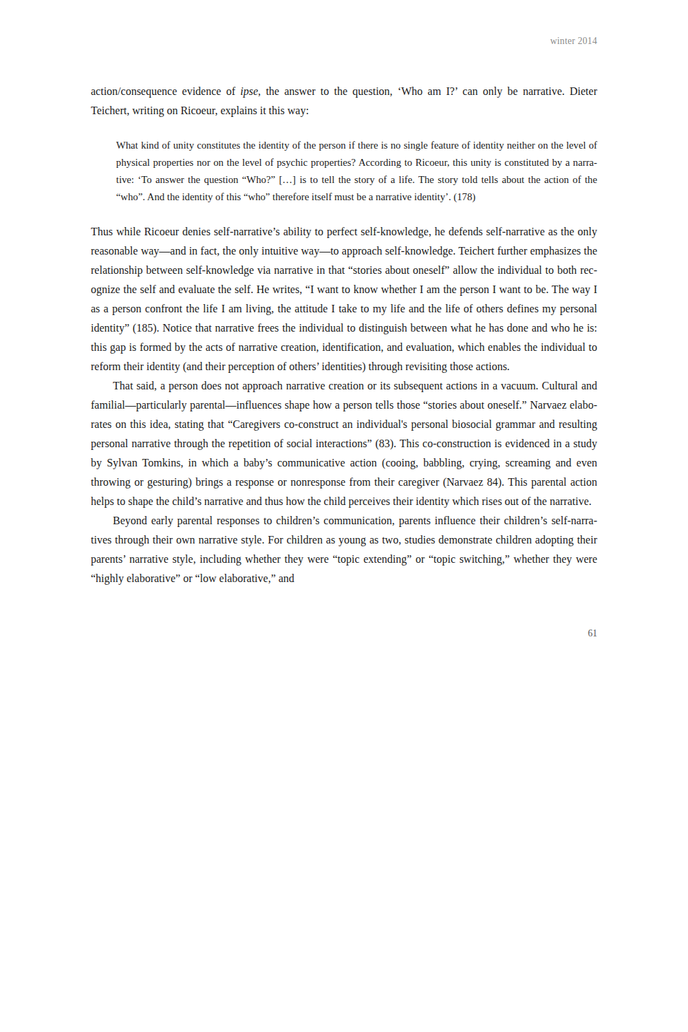winter 2014
action/consequence evidence of ipse, the answer to the question, ‘Who am I?’ can only be narrative. Dieter Teichert, writing on Ricoeur, explains it this way:
What kind of unity constitutes the identity of the person if there is no single feature of identity neither on the level of physical properties nor on the level of psychic properties? According to Ricoeur, this unity is constituted by a narrative: ‘To answer the question “Who?” […] is to tell the story of a life. The story told tells about the action of the “who”. And the identity of this “who” therefore itself must be a narrative identity’. (178)
Thus while Ricoeur denies self-narrative’s ability to perfect self-knowledge, he defends self-narrative as the only reasonable way—and in fact, the only intuitive way—to approach self-knowledge. Teichert further emphasizes the relationship between self-knowledge via narrative in that “stories about oneself” allow the individual to both recognize the self and evaluate the self. He writes, “I want to know whether I am the person I want to be. The way I as a person confront the life I am living, the attitude I take to my life and the life of others defines my personal identity” (185). Notice that narrative frees the individual to distinguish between what he has done and who he is: this gap is formed by the acts of narrative creation, identification, and evaluation, which enables the individual to reform their identity (and their perception of others’ identities) through revisiting those actions.
That said, a person does not approach narrative creation or its subsequent actions in a vacuum. Cultural and familial—particularly parental—influences shape how a person tells those “stories about oneself.” Narvaez elaborates on this idea, stating that “Caregivers co-construct an individual's personal biosocial grammar and resulting personal narrative through the repetition of social interactions” (83). This co-construction is evidenced in a study by Sylvan Tomkins, in which a baby’s communicative action (cooing, babbling, crying, screaming and even throwing or gesturing) brings a response or nonresponse from their caregiver (Narvaez 84). This parental action helps to shape the child’s narrative and thus how the child perceives their identity which rises out of the narrative.
Beyond early parental responses to children’s communication, parents influence their children’s self-narratives through their own narrative style. For children as young as two, studies demonstrate children adopting their parents’ narrative style, including whether they were “topic extending” or “topic switching,” whether they were “highly elaborative” or “low elaborative,” and
61